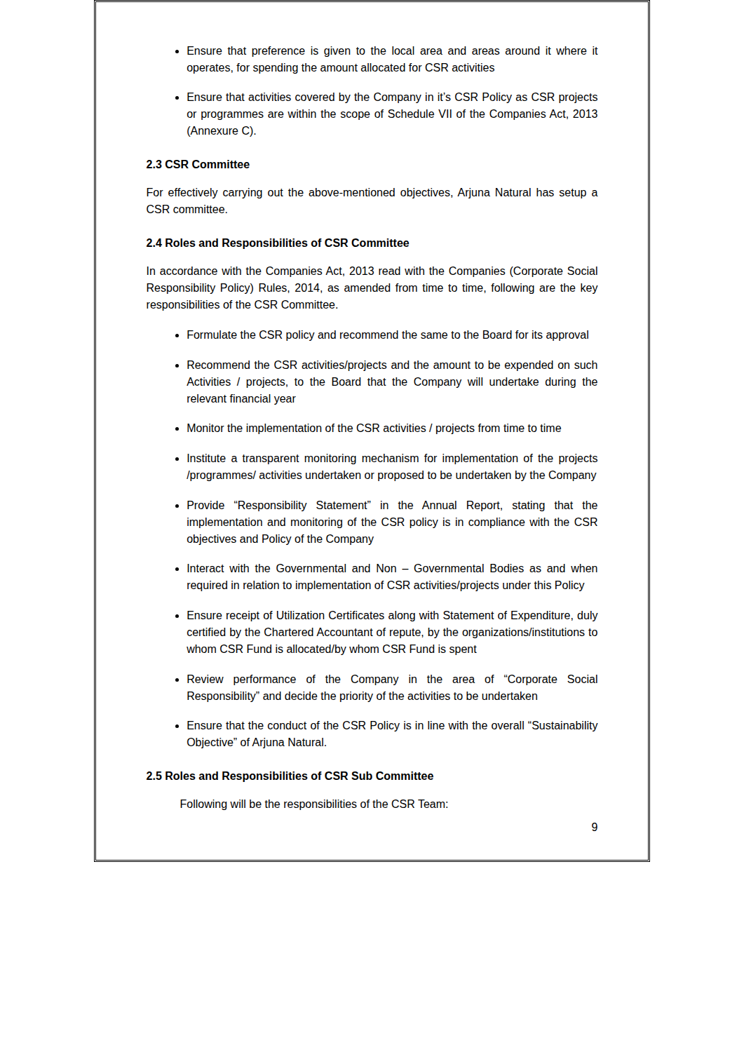Ensure that preference is given to the local area and areas around it where it operates, for spending the amount allocated for CSR activities
Ensure that activities covered by the Company in it’s CSR Policy as CSR projects or programmes are within the scope of Schedule VII of the Companies Act, 2013 (Annexure C).
2.3 CSR Committee
For effectively carrying out the above-mentioned objectives, Arjuna Natural has setup a CSR committee.
2.4 Roles and Responsibilities of CSR Committee
In accordance with the Companies Act, 2013 read with the Companies (Corporate Social Responsibility Policy) Rules, 2014, as amended from time to time, following are the key responsibilities of the CSR Committee.
Formulate the CSR policy and recommend the same to the Board for its approval
Recommend the CSR activities/projects and the amount to be expended on such Activities / projects, to the Board that the Company will undertake during the relevant financial year
Monitor the implementation of the CSR activities / projects from time to time
Institute a transparent monitoring mechanism for implementation of the projects /programmes/ activities undertaken or proposed to be undertaken by the Company
Provide “Responsibility Statement” in the Annual Report, stating that the implementation and monitoring of the CSR policy is in compliance with the CSR objectives and Policy of the Company
Interact with the Governmental and Non – Governmental Bodies as and when required in relation to implementation of CSR activities/projects under this Policy
Ensure receipt of Utilization Certificates along with Statement of Expenditure, duly certified by the Chartered Accountant of repute, by the organizations/institutions to whom CSR Fund is allocated/by whom CSR Fund is spent
Review performance of the Company in the area of “Corporate Social Responsibility” and decide the priority of the activities to be undertaken
Ensure that the conduct of the CSR Policy is in line with the overall “Sustainability Objective” of Arjuna Natural.
2.5 Roles and Responsibilities of CSR Sub Committee
Following will be the responsibilities of the CSR Team:
9